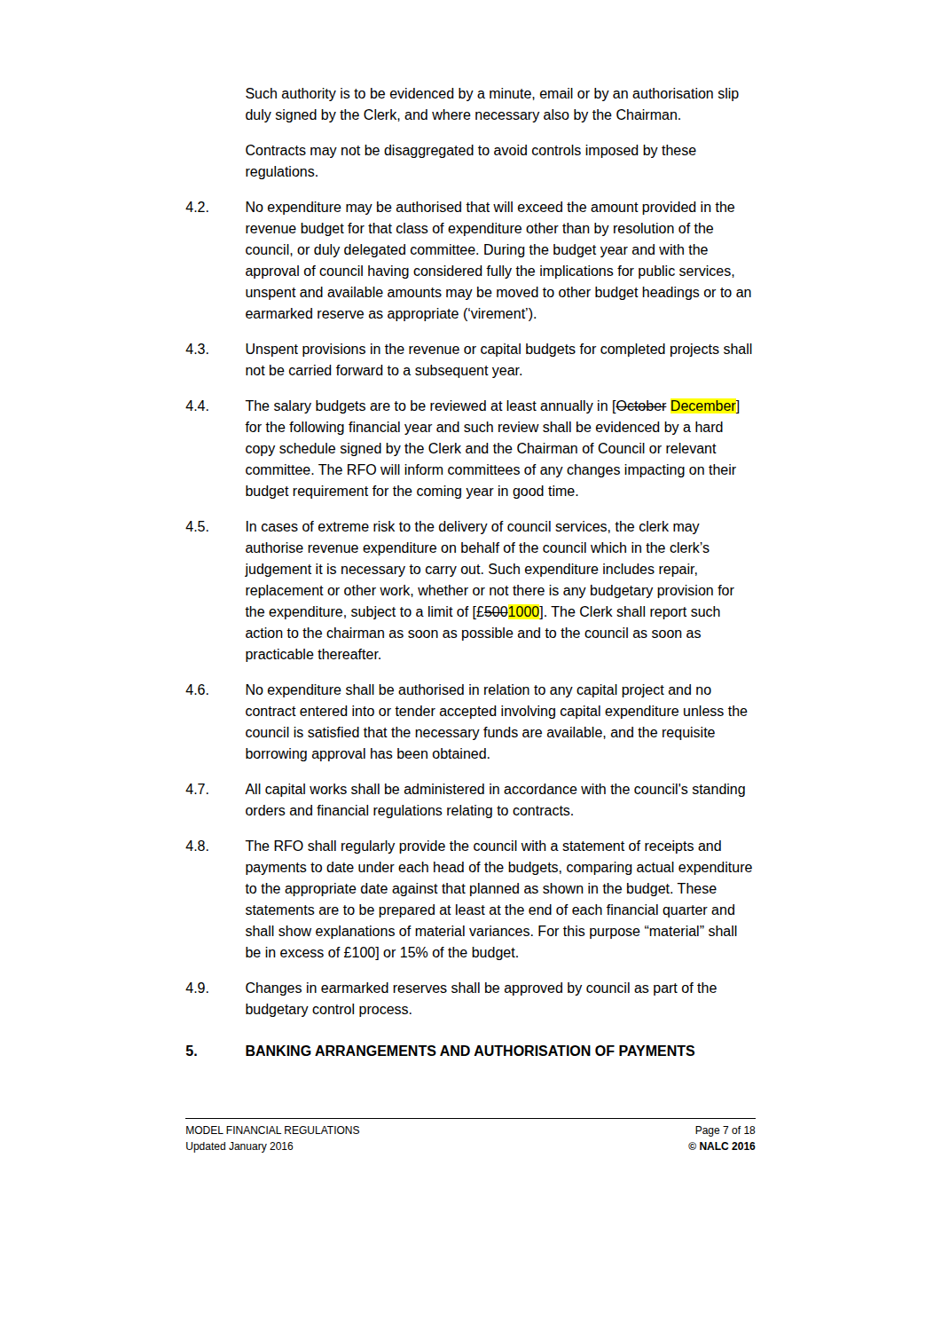Such authority is to be evidenced by a minute, email or by an authorisation slip duly signed by the Clerk, and where necessary also by the Chairman.
Contracts may not be disaggregated to avoid controls imposed by these regulations.
4.2.
No expenditure may be authorised that will exceed the amount provided in the revenue budget for that class of expenditure other than by resolution of the council, or duly delegated committee. During the budget year and with the approval of council having considered fully the implications for public services, unspent and available amounts may be moved to other budget headings or to an earmarked reserve as appropriate (‘virement’).
4.3.
Unspent provisions in the revenue or capital budgets for completed projects shall not be carried forward to a subsequent year.
4.4.
The salary budgets are to be reviewed at least annually in [October December] for the following financial year and such review shall be evidenced by a hard copy schedule signed by the Clerk and the Chairman of Council or relevant committee. The RFO will inform committees of any changes impacting on their budget requirement for the coming year in good time.
4.5.
In cases of extreme risk to the delivery of council services, the clerk may authorise revenue expenditure on behalf of the council which in the clerk’s judgement it is necessary to carry out. Such expenditure includes repair, replacement or other work, whether or not there is any budgetary provision for the expenditure, subject to a limit of [£5001000]. The Clerk shall report such action to the chairman as soon as possible and to the council as soon as practicable thereafter.
4.6.
No expenditure shall be authorised in relation to any capital project and no contract entered into or tender accepted involving capital expenditure unless the council is satisfied that the necessary funds are available, and the requisite borrowing approval has been obtained.
4.7.
All capital works shall be administered in accordance with the council's standing orders and financial regulations relating to contracts.
4.8.
The RFO shall regularly provide the council with a statement of receipts and payments to date under each head of the budgets, comparing actual expenditure to the appropriate date against that planned as shown in the budget. These statements are to be prepared at least at the end of each financial quarter and shall show explanations of material variances. For this purpose “material” shall be in excess of £100] or 15% of the budget.
4.9.
Changes in earmarked reserves shall be approved by council as part of the budgetary control process.
5. BANKING ARRANGEMENTS AND AUTHORISATION OF PAYMENTS
MODEL FINANCIAL REGULATIONS
Updated January 2016
Page 7 of 18
© NALC 2016